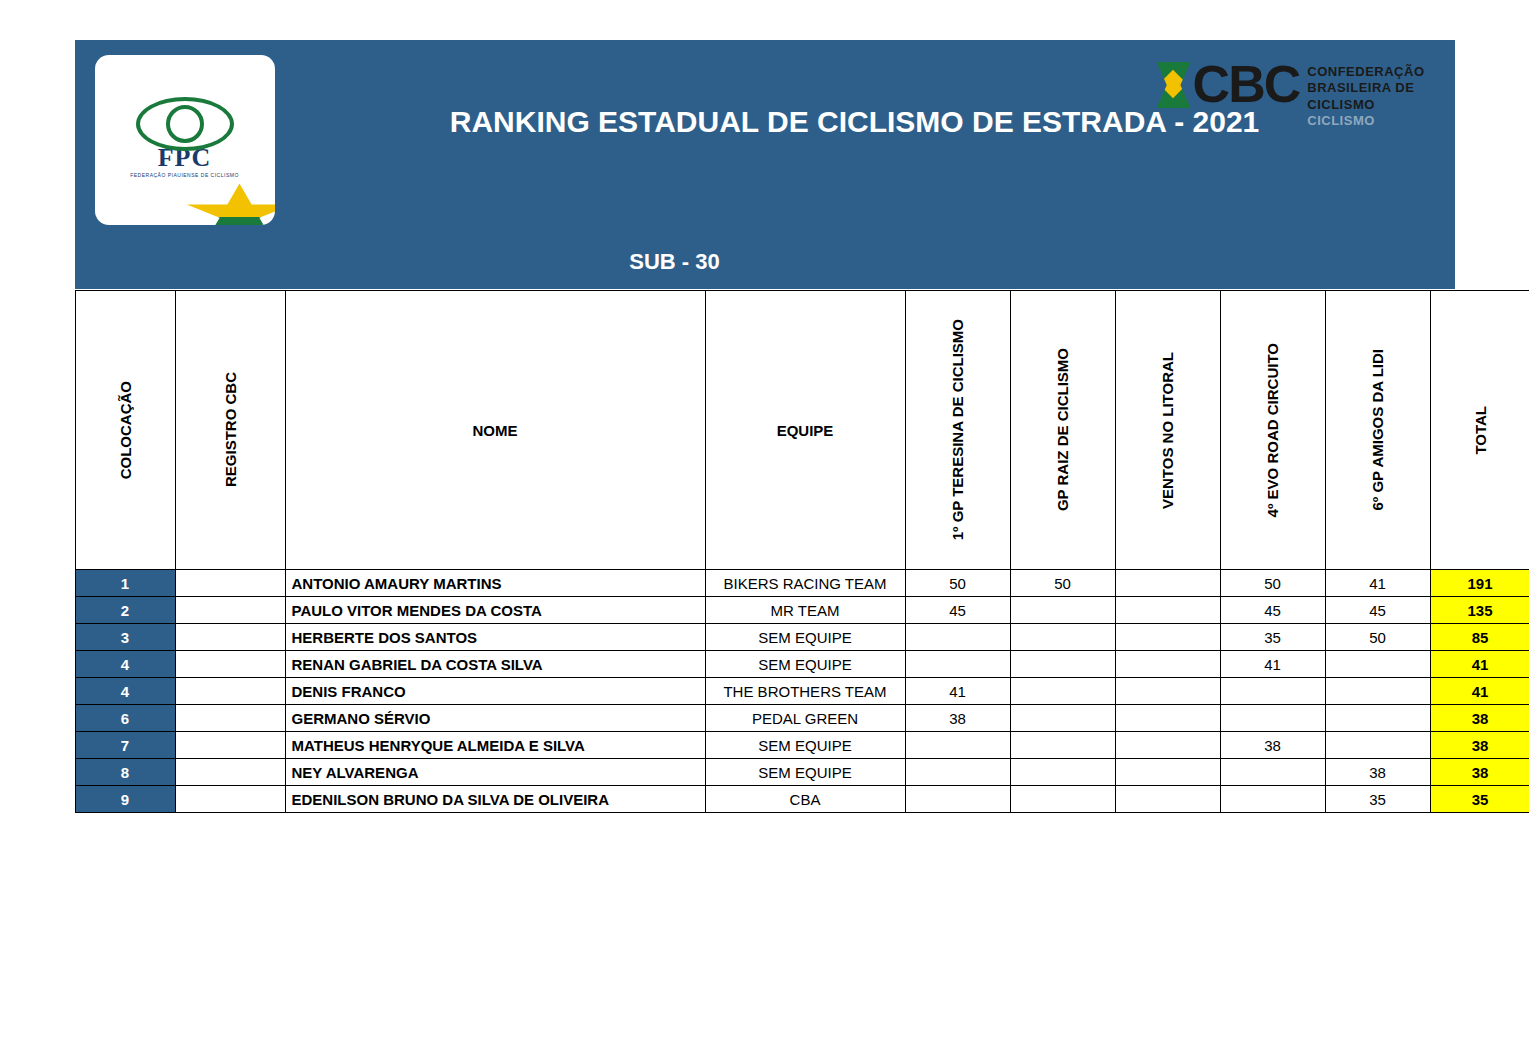FPC
FEDERAÇÃO PIAUIENSE DE CICLISMO
RANKING ESTADUAL DE CICLISMO DE ESTRADA - 2021
CBC
CONFEDERAÇÃO
BRASILEIRA DE
CICLISMO
CICLISMO
SUB - 30
| COLOCAÇÃO | REGISTRO CBC | NOME | EQUIPE | 1º GP TERESINA DE CICLISMO | GP RAIZ DE CICLISMO | VENTOS NO LITORAL | 4º EVO ROAD CIRCUITO | 6º GP AMIGOS DA LIDI | TOTAL |
| --- | --- | --- | --- | --- | --- | --- | --- | --- | --- |
| 1 | | ANTONIO AMAURY MARTINS | BIKERS RACING TEAM | 50 | 50 | | 50 | 41 | 191 |
| 2 | | PAULO VITOR MENDES DA COSTA | MR TEAM | 45 | | | 45 | 45 | 135 |
| 3 | | HERBERTE DOS SANTOS | SEM EQUIPE | | | | 35 | 50 | 85 |
| 4 | | RENAN GABRIEL DA COSTA SILVA | SEM EQUIPE | | | | 41 | | 41 |
| 4 | | DENIS FRANCO | THE BROTHERS TEAM | 41 | | | | | 41 |
| 6 | | GERMANO SÉRVIO | PEDAL GREEN | 38 | | | | | 38 |
| 7 | | MATHEUS HENRYQUE ALMEIDA E SILVA | SEM EQUIPE | | | | 38 | | 38 |
| 8 | | NEY ALVARENGA | SEM EQUIPE | | | | | 38 | 38 |
| 9 | | EDENILSON BRUNO DA SILVA DE OLIVEIRA | CBA | | | | | 35 | 35 |